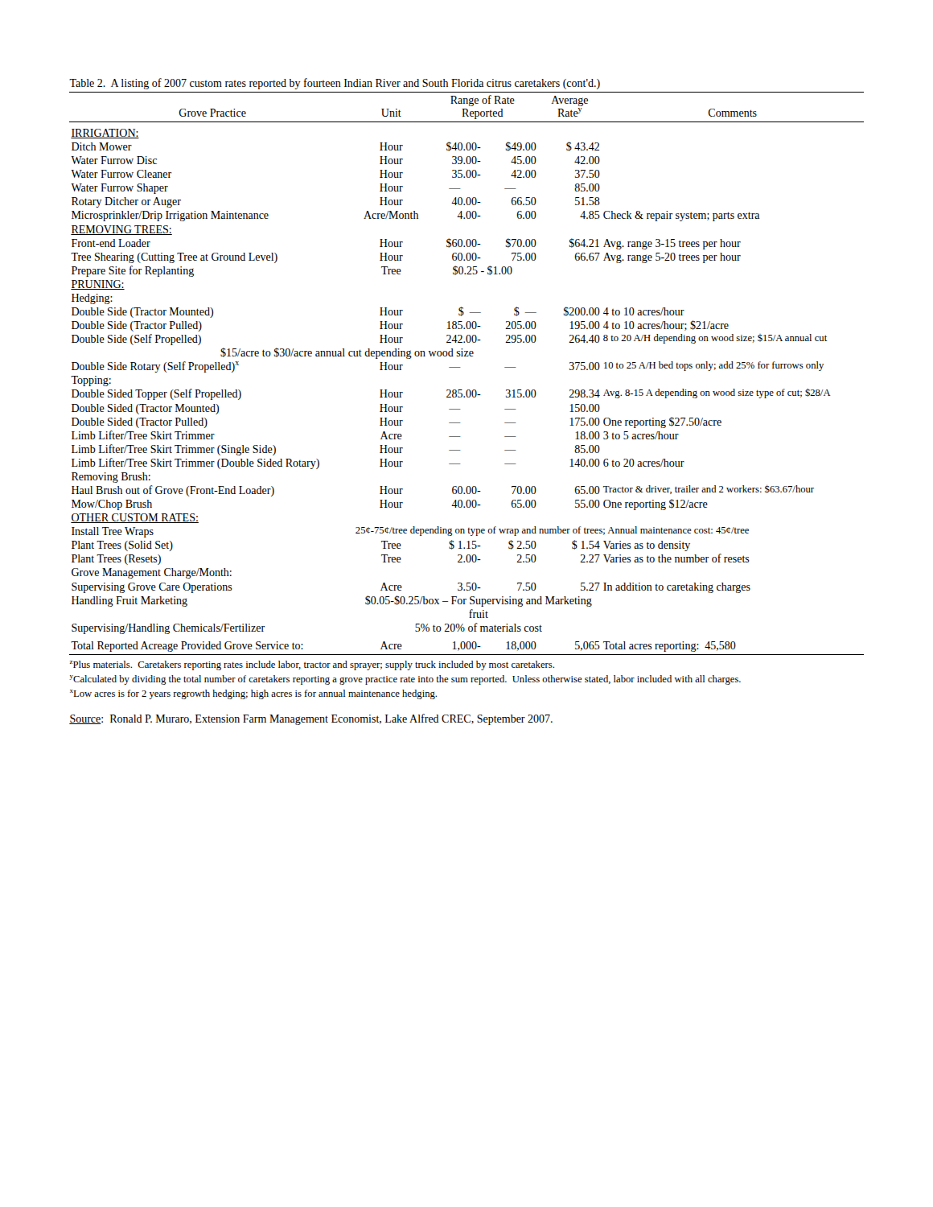Table 2. A listing of 2007 custom rates reported by fourteen Indian River and South Florida citrus caretakers (cont'd.)
| | | Range of Rate | Average | |
| --- | --- | --- | --- | --- |
| Grove Practice | Unit | Reported | Rate y | Comments |
| IRRIGATION: | | | | | |
| Ditch Mower | Hour | $40.00- | $49.00 | $ 43.42 | |
| Water Furrow Disc | Hour | 39.00- | 45.00 | 42.00 | |
| Water Furrow Cleaner | Hour | 35.00- | 42.00 | 37.50 | |
| Water Furrow Shaper | Hour | — | — | 85.00 | |
| Rotary Ditcher or Auger | Hour | 40.00- | 66.50 | 51.58 | |
| Microsprinkler/Drip Irrigation Maintenance | Acre/Month | 4.00- | 6.00 | 4.85 | Check & repair system; parts extra |
| REMOVING TREES: | | | | | |
| Front-end Loader | Hour | $60.00- | $70.00 | $64.21 | Avg. range 3-15 trees per hour |
| Tree Shearing (Cutting Tree at Ground Level) | Hour | 60.00- | 75.00 | 66.67 | Avg. range 5-20 trees per hour |
| Prepare Site for Replanting | Tree | $0.25 - $1.00 | | |
| PRUNING: | | | | | |
| Hedging: | | | | | |
| Double Side (Tractor Mounted) | Hour | $ — | $ — | $200.00 | 4 to 10 acres/hour |
| Double Side (Tractor Pulled) | Hour | 185.00- | 205.00 | 195.00 | 4 to 10 acres/hour; $21/acre |
| Double Side (Self Propelled) | Hour | 242.00- | 295.00 | 264.40 | 8 to 20 A/H depending on wood size; $15/A annual cut |
| $15/acre to $30/acre annual cut depending on wood size | |
| Double Side Rotary (Self Propelled) x | Hour | — | — | 375.00 | 10 to 25 A/H bed tops only; add 25% for furrows only |
| Topping: | | | | | |
| Double Sided Topper (Self Propelled) | Hour | 285.00- | 315.00 | 298.34 | Avg. 8-15 A depending on wood size type of cut; $28/A |
| Double Sided (Tractor Mounted) | Hour | — | — | 150.00 | |
| Double Sided (Tractor Pulled) | Hour | — | — | 175.00 | One reporting $27.50/acre |
| Limb Lifter/Tree Skirt Trimmer | Acre | — | — | 18.00 | 3 to 5 acres/hour |
| Limb Lifter/Tree Skirt Trimmer (Single Side) | Hour | — | — | 85.00 | |
| Limb Lifter/Tree Skirt Trimmer (Double Sided Rotary) | Hour | — | — | 140.00 | 6 to 20 acres/hour |
| Removing Brush: | | | | | |
| Haul Brush out of Grove (Front-End Loader) | Hour | 60.00- | 70.00 | 65.00 | Tractor & driver, trailer and 2 workers: $63.67/hour |
| Mow/Chop Brush | Hour | 40.00- | 65.00 | 55.00 | One reporting $12/acre |
| OTHER CUSTOM RATES: | | | | | |
| Install Tree Wraps | 25¢-75¢/tree depending on type of wrap and number of trees; Annual maintenance cost: 45¢/tree |
| Plant Trees (Solid Set) | Tree | $ 1.15- | $ 2.50 | $ 1.54 | Varies as to density |
| Plant Trees (Resets) | Tree | 2.00- | 2.50 | 2.27 | Varies as to the number of resets |
| Grove Management Charge/Month: | | | | | |
| Supervising Grove Care Operations | Acre | 3.50- | 7.50 | 5.27 | In addition to caretaking charges |
| Handling Fruit Marketing | $0.05-$0.25/box – For Supervising and Marketing fruit | |
| Supervising/Handling Chemicals/Fertilizer | 5% to 20% of materials cost | |
| Total Reported Acreage Provided Grove Service to: | Acre | 1,000- | 18,000 | 5,065 | Total acres reporting: 45,580 |
zPlus materials. Caretakers reporting rates include labor, tractor and sprayer; supply truck included by most caretakers.
yCalculated by dividing the total number of caretakers reporting a grove practice rate into the sum reported. Unless otherwise stated, labor included with all charges.
xLow acres is for 2 years regrowth hedging; high acres is for annual maintenance hedging.
Source: Ronald P. Muraro, Extension Farm Management Economist, Lake Alfred CREC, September 2007.